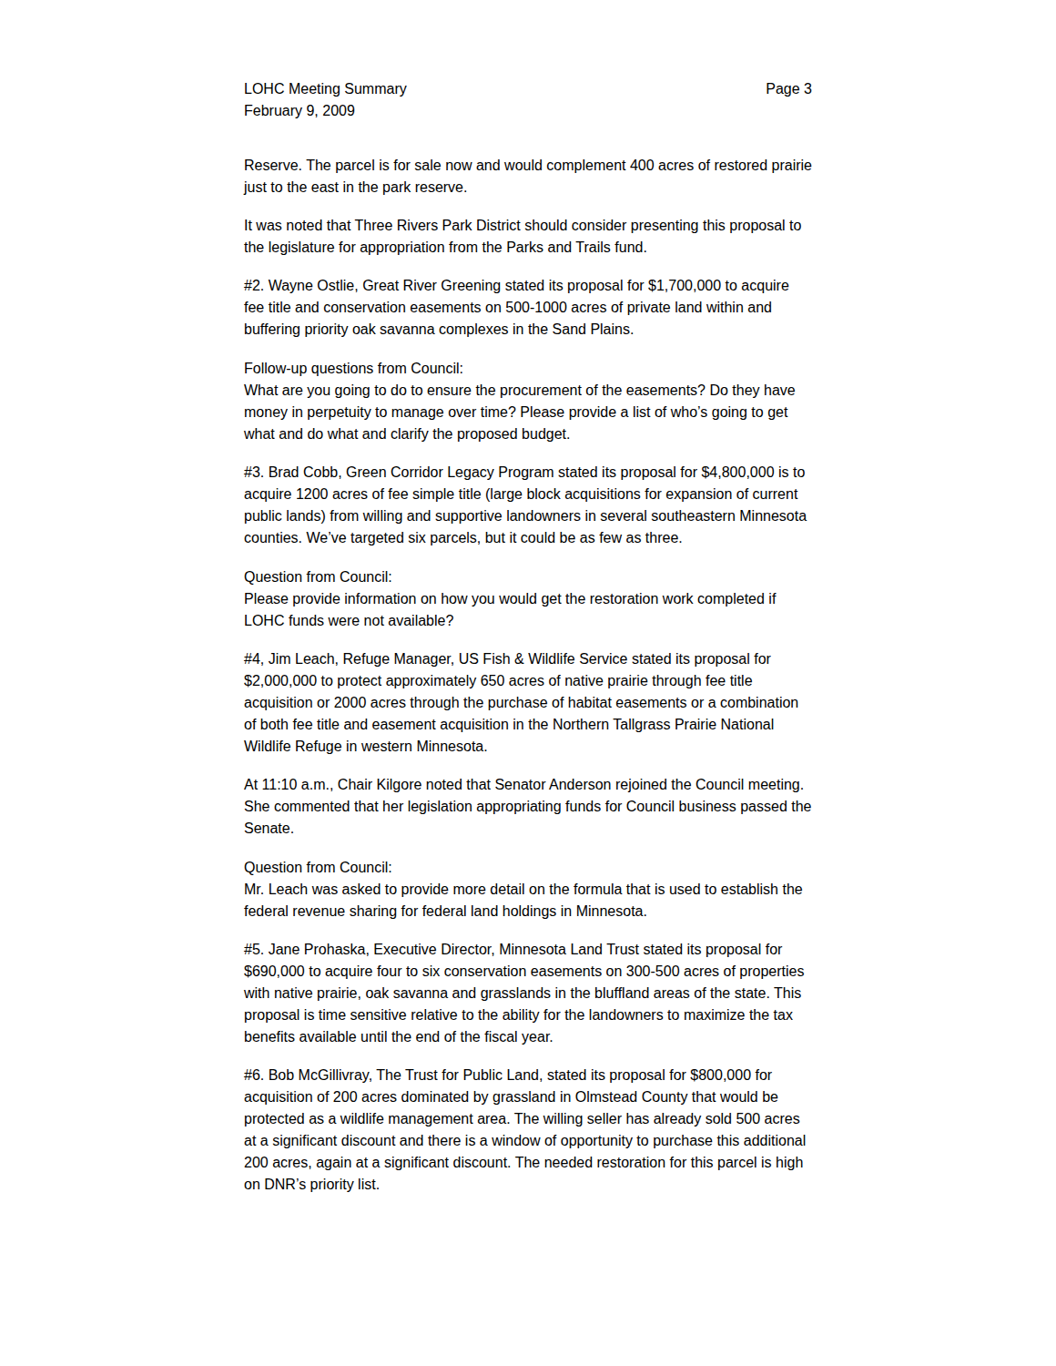LOHC Meeting Summary
February 9, 2009
Page 3
Reserve. The parcel is for sale now and would complement 400 acres of restored prairie just to the east in the park reserve.
It was noted that Three Rivers Park District should consider presenting this proposal to the legislature for appropriation from the Parks and Trails fund.
#2. Wayne Ostlie, Great River Greening stated its proposal for $1,700,000 to acquire fee title and conservation easements on 500-1000 acres of private land within and buffering priority oak savanna complexes in the Sand Plains.
Follow-up questions from Council:
What are you going to do to ensure the procurement of the easements? Do they have money in perpetuity to manage over time? Please provide a list of who’s going to get what and do what and clarify the proposed budget.
#3. Brad Cobb, Green Corridor Legacy Program stated its proposal for $4,800,000 is to acquire 1200 acres of fee simple title (large block acquisitions for expansion of current public lands) from willing and supportive landowners in several southeastern Minnesota counties. We’ve targeted six parcels, but it could be as few as three.
Question from Council:
Please provide information on how you would get the restoration work completed if LOHC funds were not available?
#4, Jim Leach, Refuge Manager, US Fish & Wildlife Service stated its proposal for $2,000,000 to protect approximately 650 acres of native prairie through fee title acquisition or 2000 acres through the purchase of habitat easements or a combination of both fee title and easement acquisition in the Northern Tallgrass Prairie National Wildlife Refuge in western Minnesota.
At 11:10 a.m., Chair Kilgore noted that Senator Anderson rejoined the Council meeting. She commented that her legislation appropriating funds for Council business passed the Senate.
Question from Council:
Mr. Leach was asked to provide more detail on the formula that is used to establish the federal revenue sharing for federal land holdings in Minnesota.
#5. Jane Prohaska, Executive Director, Minnesota Land Trust stated its proposal for $690,000 to acquire four to six conservation easements on 300-500 acres of properties with native prairie, oak savanna and grasslands in the bluffland areas of the state. This proposal is time sensitive relative to the ability for the landowners to maximize the tax benefits available until the end of the fiscal year.
#6. Bob McGillivray, The Trust for Public Land, stated its proposal for $800,000 for acquisition of 200 acres dominated by grassland in Olmstead County that would be protected as a wildlife management area. The willing seller has already sold 500 acres at a significant discount and there is a window of opportunity to purchase this additional 200 acres, again at a significant discount. The needed restoration for this parcel is high on DNR’s priority list.